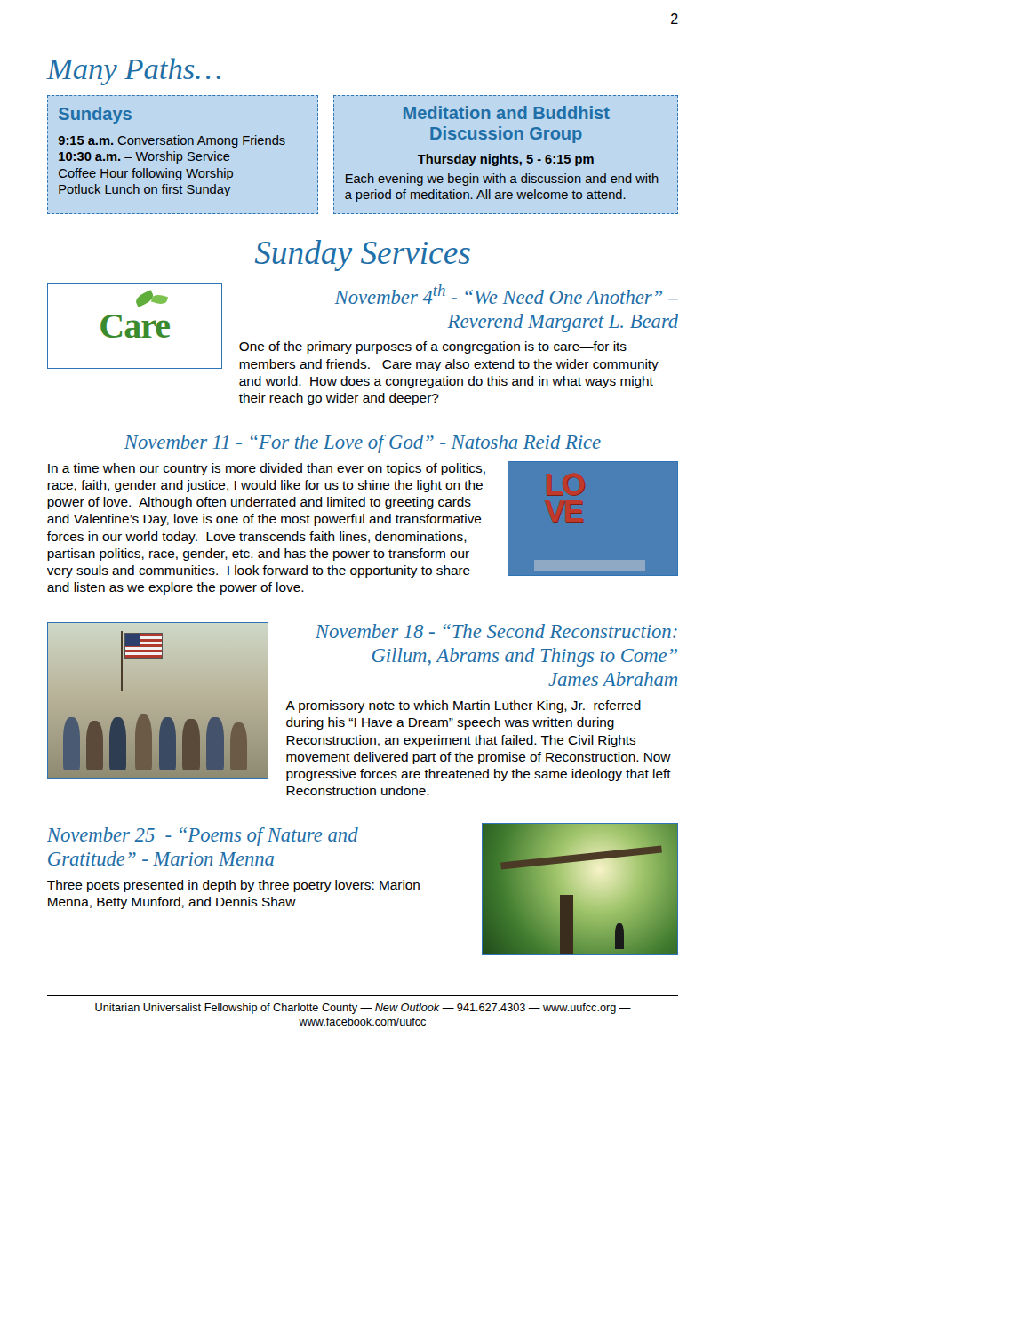2
Many Paths…
Sundays
9:15 a.m. Conversation Among Friends
10:30 a.m. – Worship Service
Coffee Hour following Worship
Potluck Lunch on first Sunday
Meditation and Buddhist
Discussion Group
Thursday nights, 5 - 6:15 pm
Each evening we begin with a discussion and end with a period of meditation. All are welcome to attend.
Sunday Services
Care
November 4th - “We Need One Another” –
Reverend Margaret L. Beard
One of the primary purposes of a congregation is to care—for its members and friends. Care may also extend to the wider community and world. How does a congregation do this and in what ways might their reach go wider and deeper?
November 11 - “For the Love of God” - Natosha Reid Rice
LO
VE
In a time when our country is more divided than ever on topics of politics, race, faith, gender and justice, I would like for us to shine the light on the power of love. Although often underrated and limited to greeting cards and Valentine’s Day, love is one of the most powerful and transformative forces in our world today. Love transcends faith lines, denominations, partisan politics, race, gender, etc. and has the power to transform our very souls and communities. I look forward to the opportunity to share and listen as we explore the power of love.
November 18 - “The Second Reconstruction:
Gillum, Abrams and Things to Come”
James Abraham
A promissory note to which Martin Luther King, Jr. referred during his “I Have a Dream” speech was written during Reconstruction, an experiment that failed. The Civil Rights movement delivered part of the promise of Reconstruction. Now progressive forces are threatened by the same ideology that left Reconstruction undone.
November 25 - “Poems of Nature and
Gratitude” - Marion Menna
Three poets presented in depth by three poetry lovers: Marion Menna, Betty Munford, and Dennis Shaw
Unitarian Universalist Fellowship of Charlotte County — New Outlook — 941.627.4303 — www.uufcc.org — www.facebook.com/uufcc